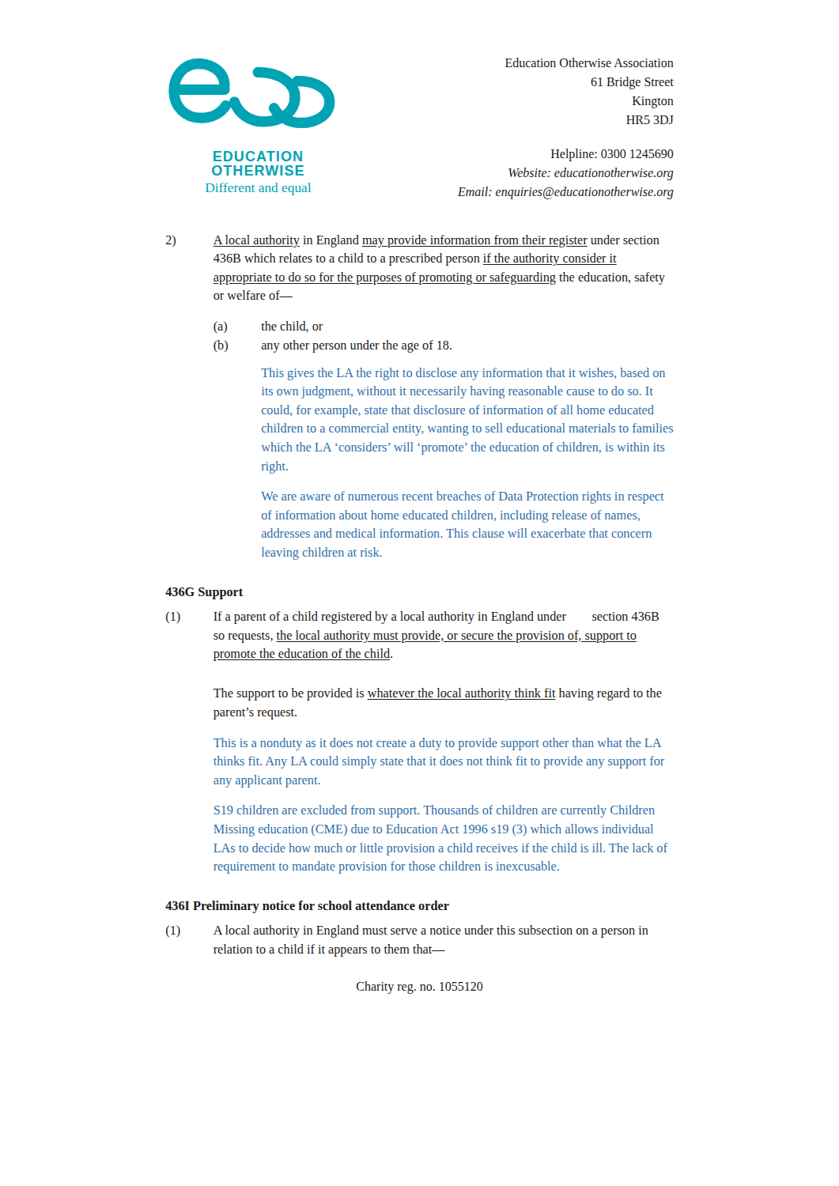EDUCATION OTHERWISE
Different and equal
Education Otherwise Association
61 Bridge Street
Kington
HR5 3DJ
Helpline: 0300 1245690
Website: educationotherwise.org
Email: enquiries@educationotherwise.org
2)
A local authority in England may provide information from their register under section 436B which relates to a child to a prescribed person if the authority consider it appropriate to do so for the purposes of promoting or safeguarding the education, safety or welfare of—
(a)
the child, or
(b)
any other person under the age of 18.
This gives the LA the right to disclose any information that it wishes, based on its own judgment, without it necessarily having reasonable cause to do so. It could, for example, state that disclosure of information of all home educated children to a commercial entity, wanting to sell educational materials to families which the LA ‘considers’ will ‘promote’ the education of children, is within its right.
We are aware of numerous recent breaches of Data Protection rights in respect of information about home educated children, including release of names, addresses and medical information. This clause will exacerbate that concern leaving children at risk.
436G Support
(1)
If a parent of a child registered by a local authority in England under section 436B so requests, the local authority must provide, or secure the provision of, support to promote the education of the child.
The support to be provided is whatever the local authority think fit having regard to the parent’s request.
This is a nonduty as it does not create a duty to provide support other than what the LA thinks fit. Any LA could simply state that it does not think fit to provide any support for any applicant parent.
S19 children are excluded from support. Thousands of children are currently Children Missing education (CME) due to Education Act 1996 s19 (3) which allows individual LAs to decide how much or little provision a child receives if the child is ill. The lack of requirement to mandate provision for those children is inexcusable.
436I Preliminary notice for school attendance order
(1)
A local authority in England must serve a notice under this subsection on a person in relation to a child if it appears to them that—
Charity reg. no. 1055120